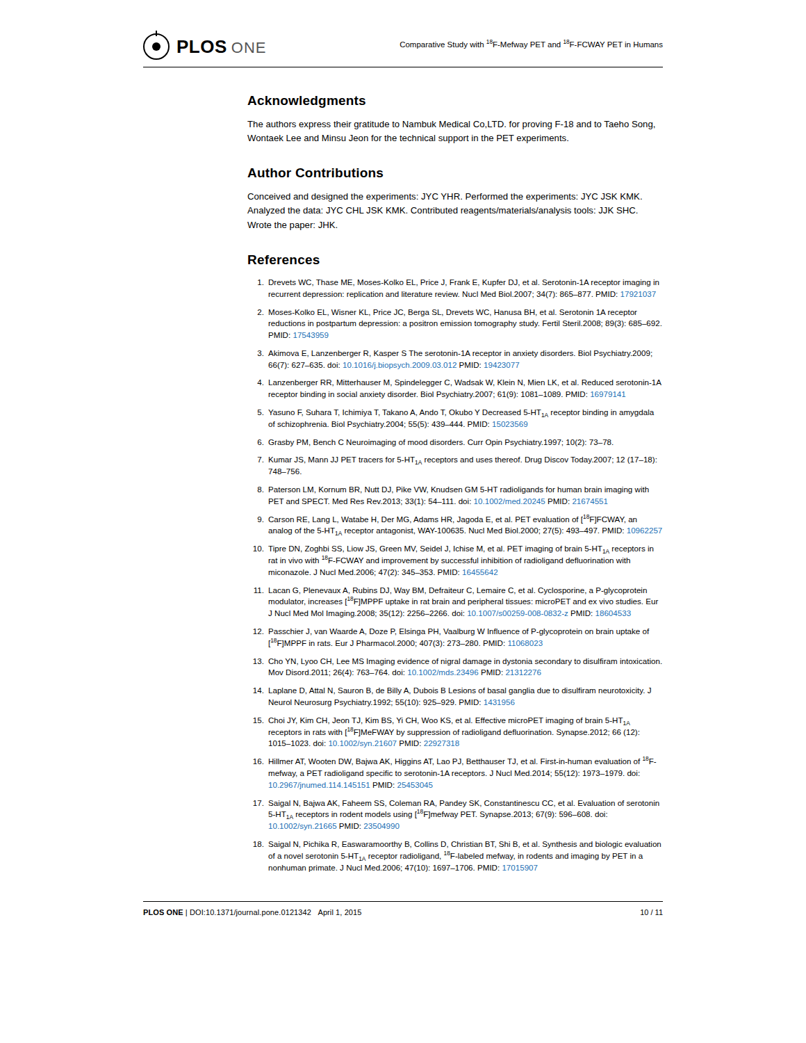PLOSONE
Comparative Study with 18F-Mefway PET and 18F-FCWAY PET in Humans
Acknowledgments
The authors express their gratitude to Nambuk Medical Co,LTD. for proving F-18 and to Taeho Song, Wontaek Lee and Minsu Jeon for the technical support in the PET experiments.
Author Contributions
Conceived and designed the experiments: JYC YHR. Performed the experiments: JYC JSK KMK. Analyzed the data: JYC CHL JSK KMK. Contributed reagents/materials/analysis tools: JJK SHC. Wrote the paper: JHK.
References
Drevets WC, Thase ME, Moses-Kolko EL, Price J, Frank E, Kupfer DJ, et al. Serotonin-1A receptor imaging in recurrent depression: replication and literature review. Nucl Med Biol.2007; 34(7): 865–877. PMID: 17921037
Moses-Kolko EL, Wisner KL, Price JC, Berga SL, Drevets WC, Hanusa BH, et al. Serotonin 1A receptor reductions in postpartum depression: a positron emission tomography study. Fertil Steril.2008; 89(3): 685–692. PMID: 17543959
Akimova E, Lanzenberger R, Kasper S The serotonin-1A receptor in anxiety disorders. Biol Psychiatry.2009; 66(7): 627–635. doi: 10.1016/j.biopsych.2009.03.012 PMID: 19423077
Lanzenberger RR, Mitterhauser M, Spindelegger C, Wadsak W, Klein N, Mien LK, et al. Reduced serotonin-1A receptor binding in social anxiety disorder. Biol Psychiatry.2007; 61(9): 1081–1089. PMID: 16979141
Yasuno F, Suhara T, Ichimiya T, Takano A, Ando T, Okubo Y Decreased 5-HT1A receptor binding in amygdala of schizophrenia. Biol Psychiatry.2004; 55(5): 439–444. PMID: 15023569
Grasby PM, Bench C Neuroimaging of mood disorders. Curr Opin Psychiatry.1997; 10(2): 73–78.
Kumar JS, Mann JJ PET tracers for 5-HT1A receptors and uses thereof. Drug Discov Today.2007; 12 (17–18): 748–756.
Paterson LM, Kornum BR, Nutt DJ, Pike VW, Knudsen GM 5-HT radioligands for human brain imaging with PET and SPECT. Med Res Rev.2013; 33(1): 54–111. doi: 10.1002/med.20245 PMID: 21674551
Carson RE, Lang L, Watabe H, Der MG, Adams HR, Jagoda E, et al. PET evaluation of [18F]FCWAY, an analog of the 5-HT1A receptor antagonist, WAY-100635. Nucl Med Biol.2000; 27(5): 493–497. PMID: 10962257
Tipre DN, Zoghbi SS, Liow JS, Green MV, Seidel J, Ichise M, et al. PET imaging of brain 5-HT1A receptors in rat in vivo with 18F-FCWAY and improvement by successful inhibition of radioligand defluorination with miconazole. J Nucl Med.2006; 47(2): 345–353. PMID: 16455642
Lacan G, Plenevaux A, Rubins DJ, Way BM, Defraiteur C, Lemaire C, et al. Cyclosporine, a P-glycoprotein modulator, increases [18F]MPPF uptake in rat brain and peripheral tissues: microPET and ex vivo studies. Eur J Nucl Med Mol Imaging.2008; 35(12): 2256–2266. doi: 10.1007/s00259-008-0832-z PMID: 18604533
Passchier J, van Waarde A, Doze P, Elsinga PH, Vaalburg W Influence of P-glycoprotein on brain uptake of [18F]MPPF in rats. Eur J Pharmacol.2000; 407(3): 273–280. PMID: 11068023
Cho YN, Lyoo CH, Lee MS Imaging evidence of nigral damage in dystonia secondary to disulfiram intoxication. Mov Disord.2011; 26(4): 763–764. doi: 10.1002/mds.23496 PMID: 21312276
Laplane D, Attal N, Sauron B, de Billy A, Dubois B Lesions of basal ganglia due to disulfiram neurotoxicity. J Neurol Neurosurg Psychiatry.1992; 55(10): 925–929. PMID: 1431956
Choi JY, Kim CH, Jeon TJ, Kim BS, Yi CH, Woo KS, et al. Effective microPET imaging of brain 5-HT1A receptors in rats with [18F]MeFWAY by suppression of radioligand defluorination. Synapse.2012; 66 (12): 1015–1023. doi: 10.1002/syn.21607 PMID: 22927318
Hillmer AT, Wooten DW, Bajwa AK, Higgins AT, Lao PJ, Betthauser TJ, et al. First-in-human evaluation of 18F-mefway, a PET radioligand specific to serotonin-1A receptors. J Nucl Med.2014; 55(12): 1973–1979. doi: 10.2967/jnumed.114.145151 PMID: 25453045
Saigal N, Bajwa AK, Faheem SS, Coleman RA, Pandey SK, Constantinescu CC, et al. Evaluation of serotonin 5-HT1A receptors in rodent models using [18F]mefway PET. Synapse.2013; 67(9): 596–608. doi: 10.1002/syn.21665 PMID: 23504990
Saigal N, Pichika R, Easwaramoorthy B, Collins D, Christian BT, Shi B, et al. Synthesis and biologic evaluation of a novel serotonin 5-HT1A receptor radioligand, 18F-labeled mefway, in rodents and imaging by PET in a nonhuman primate. J Nucl Med.2006; 47(10): 1697–1706. PMID: 17015907
PLOS ONE | DOI:10.1371/journal.pone.0121342 April 1, 2015
10 / 11